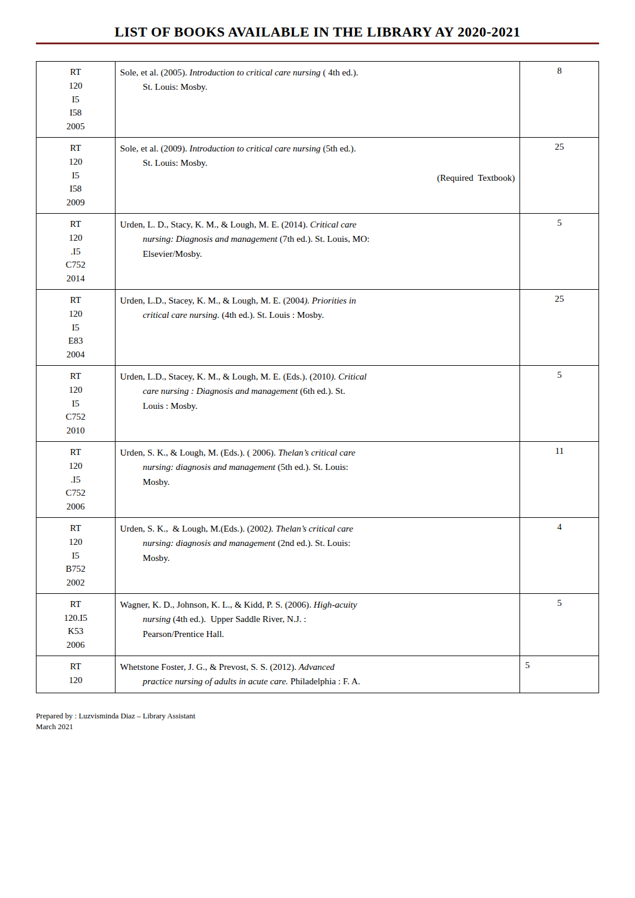LIST OF BOOKS AVAILABLE IN THE LIBRARY AY 2020-2021
| RT 120 I5 I58 2005 | Sole, et al. (2005). Introduction to critical care nursing ( 4th ed.). St. Louis: Mosby. | 8 |
| RT 120 I5 I58 2009 | Sole, et al. (2009). Introduction to critical care nursing (5th ed.). St. Louis: Mosby. (Required Textbook) | 25 |
| RT 120 .I5 C752 2014 | Urden, L. D., Stacy, K. M., & Lough, M. E. (2014). Critical care nursing: Diagnosis and management (7th ed.). St. Louis, MO: Elsevier/Mosby. | 5 |
| RT 120 I5 E83 2004 | Urden, L.D., Stacey, K. M., & Lough, M. E. (2004 ). Priorities in critical care nursing. (4th ed.). St. Louis : Mosby. | 25 |
| RT 120 I5 C752 2010 | Urden, L.D., Stacey, K. M., & Lough, M. E. (Eds.). (2010 ). Critical care nursing : Diagnosis and management (6th ed.). St. Louis : Mosby. | 5 |
| RT 120 .I5 C752 2006 | Urden, S. K., & Lough, M. (Eds.). ( 2006). Thelan’s critical care nursing: diagnosis and management (5th ed.). St. Louis: Mosby. | 11 |
| RT 120 I5 B752 2002 | Urden, S. K., & Lough, M.(Eds.). (2002 ). Thelan’s critical care nursing: diagnosis and management (2nd ed.). St. Louis: Mosby. | 4 |
| RT 120.I5 K53 2006 | Wagner, K. D., Johnson, K. L., & Kidd, P. S. (2006). High-acuity nursing (4th ed.). Upper Saddle River, N.J. : Pearson/Prentice Hall. | 5 |
| RT 120 | Whetstone Foster, J. G., & Prevost, S. S. (2012). Advanced practice nursing of adults in acute care. Philadelphia : F. A. | 5 |
Prepared by : Luzvisminda Diaz – Library Assistant
March 2021